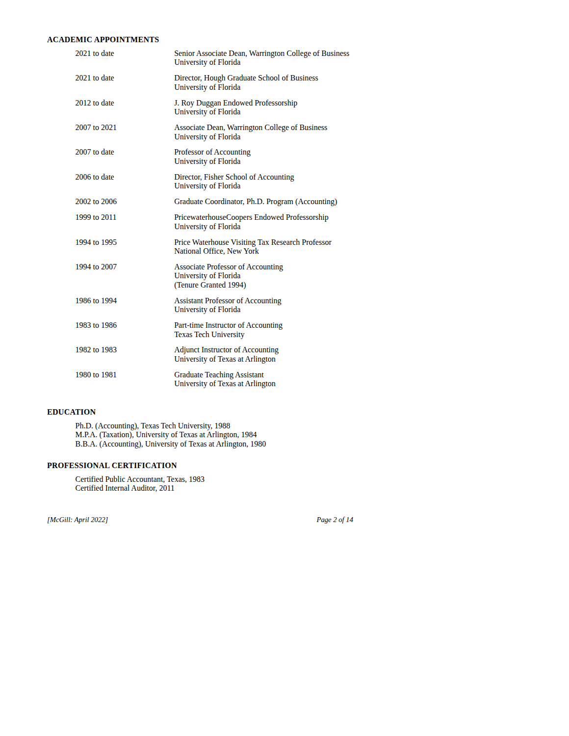Academic Appointments
| 2021 to date | Senior Associate Dean, Warrington College of Business University of Florida |
| 2021 to date | Director, Hough Graduate School of Business University of Florida |
| 2012 to date | J. Roy Duggan Endowed Professorship University of Florida |
| 2007 to 2021 | Associate Dean, Warrington College of Business University of Florida |
| 2007 to date | Professor of Accounting University of Florida |
| 2006 to date | Director, Fisher School of Accounting University of Florida |
| 2002 to 2006 | Graduate Coordinator, Ph.D. Program (Accounting) |
| 1999 to 2011 | PricewaterhouseCoopers Endowed Professorship University of Florida |
| 1994 to 1995 | Price Waterhouse Visiting Tax Research Professor National Office, New York |
| 1994 to 2007 | Associate Professor of Accounting University of Florida (Tenure Granted 1994) |
| 1986 to 1994 | Assistant Professor of Accounting University of Florida |
| 1983 to 1986 | Part-time Instructor of Accounting Texas Tech University |
| 1982 to 1983 | Adjunct Instructor of Accounting University of Texas at Arlington |
| 1980 to 1981 | Graduate Teaching Assistant University of Texas at Arlington |
Education
Ph.D. (Accounting), Texas Tech University, 1988
M.P.A. (Taxation), University of Texas at Arlington, 1984
B.B.A. (Accounting), University of Texas at Arlington, 1980
Professional Certification
Certified Public Accountant, Texas, 1983
Certified Internal Auditor, 2011
[McGill: April 2022] Page 2 of 14